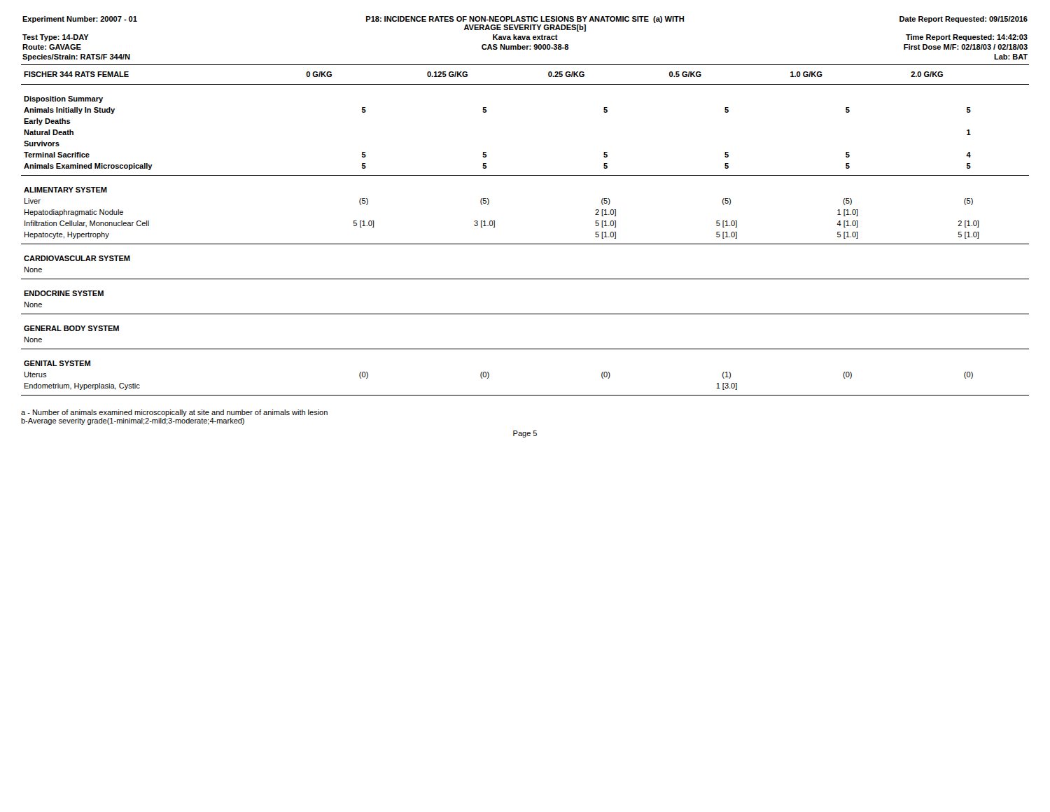| Experiment Number: 20007 - 01 | P18: INCIDENCE RATES OF NON-NEOPLASTIC LESIONS BY ANATOMIC SITE (a) WITH AVERAGE SEVERITY GRADES[b] | Date Report Requested: 09/15/2016 |
| Test Type: 14-DAY | Kava kava extract | Time Report Requested: 14:42:03 |
| Route: GAVAGE | CAS Number: 9000-38-8 | First Dose M/F: 02/18/03 / 02/18/03 |
| Species/Strain: RATS/F 344/N | | Lab: BAT |
| FISCHER 344 RATS FEMALE | 0 G/KG | 0.125 G/KG | 0.25 G/KG | 0.5 G/KG | 1.0 G/KG | 2.0 G/KG |
| --- | --- | --- | --- | --- | --- | --- |
| Disposition Summary |
| Animals Initially In Study | 5 | 5 | 5 | 5 | 5 | 5 |
| Early Deaths | | | | | | |
| Natural Death | | | | | | 1 |
| Survivors | | | | | | |
| Terminal Sacrifice | 5 | 5 | 5 | 5 | 5 | 4 |
| Animals Examined Microscopically | 5 | 5 | 5 | 5 | 5 | 5 |
| ALIMENTARY SYSTEM |
| Liver | (5) | (5) | (5) | (5) | (5) | (5) |
| Hepatodiaphragmatic Nodule | | | 2 [1.0] | | 1 [1.0] | |
| Infiltration Cellular, Mononuclear Cell | 5 [1.0] | 3 [1.0] | 5 [1.0] | 5 [1.0] | 4 [1.0] | 2 [1.0] |
| Hepatocyte, Hypertrophy | | | 5 [1.0] | 5 [1.0] | 5 [1.0] | 5 [1.0] |
| CARDIOVASCULAR SYSTEM |
| None |
| ENDOCRINE SYSTEM |
| None |
| GENERAL BODY SYSTEM |
| None |
| GENITAL SYSTEM |
| Uterus | (0) | (0) | (0) | (1) | (0) | (0) |
| Endometrium, Hyperplasia, Cystic | | | | 1 [3.0] | | |
a - Number of animals examined microscopically at site and number of animals with lesion
b-Average severity grade(1-minimal;2-mild;3-moderate;4-marked)
Page 5